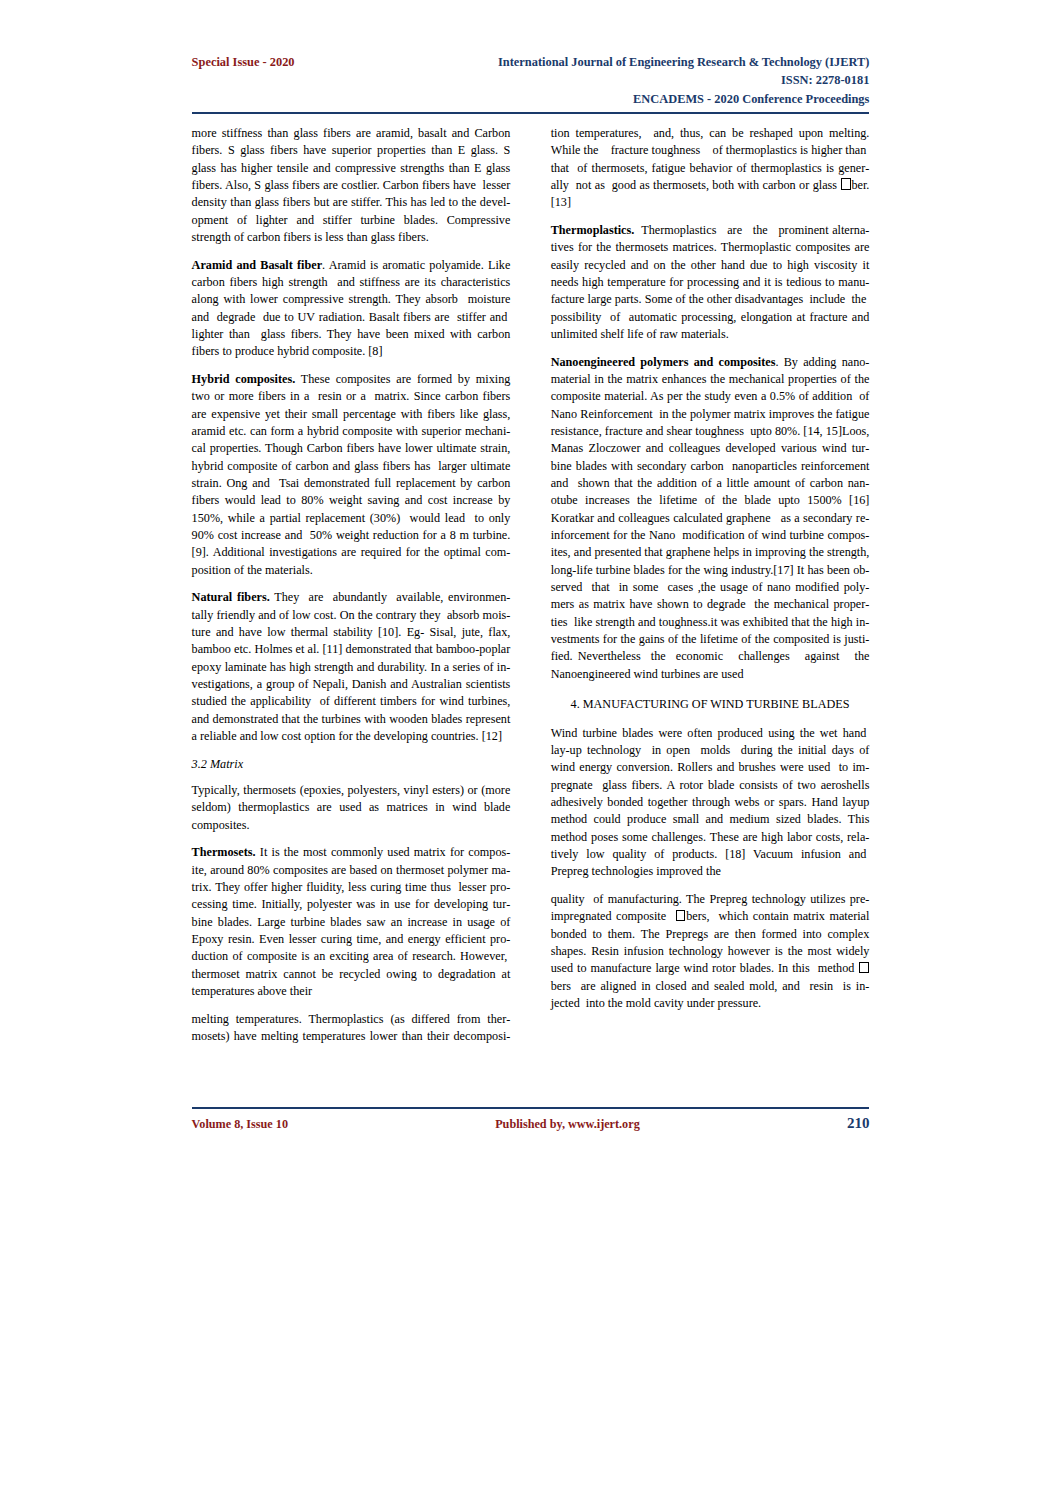Special Issue - 2020
International Journal of Engineering Research & Technology (IJERT) ISSN: 2278-0181 ENCADEMS - 2020 Conference Proceedings
more stiffness than glass fibers are aramid, basalt and Carbon fibers. S glass fibers have superior properties than E glass. S glass has higher tensile and compressive strengths than E glass fibers. Also, S glass fibers are costlier. Carbon fibers have lesser density than glass fibers but are stiffer. This has led to the development of lighter and stiffer turbine blades. Compressive strength of carbon fibers is less than glass fibers.
Aramid and Basalt fiber. Aramid is aromatic polyamide. Like carbon fibers high strength and stiffness are its characteristics along with lower compressive strength. They absorb moisture and degrade due to UV radiation. Basalt fibers are stiffer and lighter than glass fibers. They have been mixed with carbon fibers to produce hybrid composite. [8]
Hybrid composites. These composites are formed by mixing two or more fibers in a resin or a matrix. Since carbon fibers are expensive yet their small percentage with fibers like glass, aramid etc. can form a hybrid composite with superior mechanical properties. Though Carbon fibers have lower ultimate strain, hybrid composite of carbon and glass fibers has larger ultimate strain. Ong and Tsai demonstrated full replacement by carbon fibers would lead to 80% weight saving and cost increase by 150%, while a partial replacement (30%) would lead to only 90% cost increase and 50% weight reduction for a 8 m turbine.[9]. Additional investigations are required for the optimal composition of the materials.
Natural fibers. They are abundantly available, environmentally friendly and of low cost. On the contrary they absorb moisture and have low thermal stability [10]. Eg- Sisal, jute, flax, bamboo etc. Holmes et al. [11] demonstrated that bamboo-poplar epoxy laminate has high strength and durability. In a series of investigations, a group of Nepali, Danish and Australian scientists studied the applicability of different timbers for wind turbines, and demonstrated that the turbines with wooden blades represent a reliable and low cost option for the developing countries. [12]
3.2 Matrix
Typically, thermosets (epoxies, polyesters, vinyl esters) or (more seldom) thermoplastics are used as matrices in wind blade composites.
Thermosets. It is the most commonly used matrix for composite, around 80% composites are based on thermoset polymer matrix. They offer higher fluidity, less curing time thus lesser processing time. Initially, polyester was in use for developing turbine blades. Large turbine blades saw an increase in usage of Epoxy resin. Even lesser curing time, and energy efficient production of composite is an exciting area of research. However, thermoset matrix cannot be recycled owing to degradation at temperatures above their
melting temperatures. Thermoplastics (as differed from thermosets) have melting temperatures lower than their decomposition temperatures, and, thus, can be reshaped upon melting. While the fracture toughness of thermoplastics is higher than that of thermosets, fatigue behavior of thermoplastics is generally not as good as thermosets, both with carbon or glass ber. [13]
Thermoplastics. Thermoplastics are the prominent alternatives for the thermosets matrices. Thermoplastic composites are easily recycled and on the other hand due to high viscosity it needs high temperature for processing and it is tedious to manufacture large parts. Some of the other disadvantages include the possibility of automatic processing, elongation at fracture and unlimited shelf life of raw materials.
Nanoengineered polymers and composites. By adding nanomaterial in the matrix enhances the mechanical properties of the composite material. As per the study even a 0.5% of addition of Nano Reinforcement in the polymer matrix improves the fatigue resistance, fracture and shear toughness upto 80%. [14, 15]Loos, Manas Zloczower and colleagues developed various wind turbine blades with secondary carbon nanoparticles reinforcement and shown that the addition of a little amount of carbon nanotube increases the lifetime of the blade upto 1500% [16] Koratkar and colleagues calculated graphene as a secondary reinforcement for the Nano modification of wind turbine composites, and presented that graphene helps in improving the strength, long-life turbine blades for the wing industry.[17] It has been observed that in some cases ,the usage of nano modified polymers as matrix have shown to degrade the mechanical properties like strength and toughness.it was exhibited that the high investments for the gains of the lifetime of the composited is justified. Nevertheless the economic challenges against the Nanoengineered wind turbines are used
4. MANUFACTURING OF WIND TURBINE BLADES
Wind turbine blades were often produced using the wet hand lay-up technology in open molds during the initial days of wind energy conversion. Rollers and brushes were used to impregnate glass fibers. A rotor blade consists of two aeroshells adhesively bonded together through webs or spars. Hand layup method could produce small and medium sized blades. This method poses some challenges. These are high labor costs, relatively low quality of products. [18] Vacuum infusion and Prepreg technologies improved the
quality of manufacturing. The Prepreg technology utilizes pre-impregnated composite bers, which contain matrix material bonded to them. The Prepregs are then formed into complex shapes. Resin infusion technology however is the most widely used to manufacture large wind rotor blades. In this method bers are aligned in closed and sealed mold, and resin is injected into the mold cavity under pressure.
Volume 8, Issue 10 Published by, www.ijert.org 210